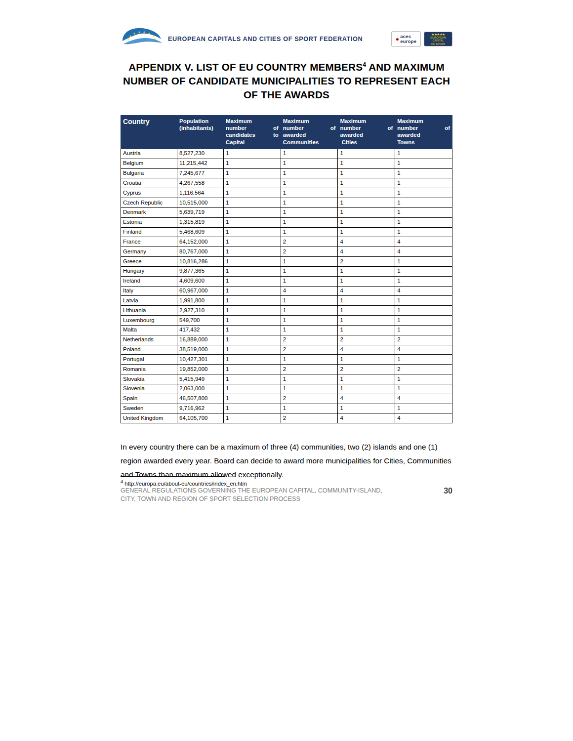EUROPEAN CAPITALS AND CITIES OF SPORT FEDERATION
●aces
europe
★★★★★
EUROPEAN CAPITAL
OF SPORT
APPENDIX V. LIST OF EU COUNTRY MEMBERS4 AND MAXIMUM NUMBER OF CANDIDATE MUNICIPALITIES TO REPRESENT EACH OF THE AWARDS
| Country | Population (inhabitants) | Maximum number of candidates to Capital | Maximum number of awarded Communities | Maximum number of awarded Cities | Maximum number of awarded Towns |
| --- | --- | --- | --- | --- | --- |
| Austria | 8,527,230 | 1 | 1 | 1 | 1 |
| Belgium | 11,215,442 | 1 | 1 | 1 | 1 |
| Bulgaria | 7,245,677 | 1 | 1 | 1 | 1 |
| Croatia | 4,267,558 | 1 | 1 | 1 | 1 |
| Cyprus | 1,116,564 | 1 | 1 | 1 | 1 |
| Czech Republic | 10,515,000 | 1 | 1 | 1 | 1 |
| Denmark | 5,639,719 | 1 | 1 | 1 | 1 |
| Estonia | 1,315,819 | 1 | 1 | 1 | 1 |
| Finland | 5,468,609 | 1 | 1 | 1 | 1 |
| France | 64,152,000 | 1 | 2 | 4 | 4 |
| Germany | 80,767,000 | 1 | 2 | 4 | 4 |
| Greece | 10,816,286 | 1 | 1 | 2 | 1 |
| Hungary | 9,877,365 | 1 | 1 | 1 | 1 |
| Ireland | 4,609,600 | 1 | 1 | 1 | 1 |
| Italy | 60,967,000 | 1 | 4 | 4 | 4 |
| Latvia | 1,991,800 | 1 | 1 | 1 | 1 |
| Lithuania | 2,927,310 | 1 | 1 | 1 | 1 |
| Luxembourg | 549,700 | 1 | 1 | 1 | 1 |
| Malta | 417,432 | 1 | 1 | 1 | 1 |
| Netherlands | 16,889,000 | 1 | 2 | 2 | 2 |
| Poland | 38,519,000 | 1 | 2 | 4 | 4 |
| Portugal | 10,427,301 | 1 | 1 | 1 | 1 |
| Romania | 19,852,000 | 1 | 2 | 2 | 2 |
| Slovakia | 5,415,949 | 1 | 1 | 1 | 1 |
| Slovenia | 2,063,000 | 1 | 1 | 1 | 1 |
| Spain | 46,507,800 | 1 | 2 | 4 | 4 |
| Sweden | 9,716,962 | 1 | 1 | 1 | 1 |
| United Kingdom | 64,105,700 | 1 | 2 | 4 | 4 |
In every country there can be a maximum of three (4) communities, two (2) islands and one (1) region awarded every year. Board can decide to award more municipalities for Cities, Communities and Towns than maximum allowed exceptionally.
4 http://europa.eu/about-eu/countries/index_en.htm
GENERAL REGULATIONS GOVERNING THE EUROPEAN CAPITAL, COMMUNITY-ISLAND, CITY, TOWN AND REGION OF SPORT SELECTION PROCESS
30